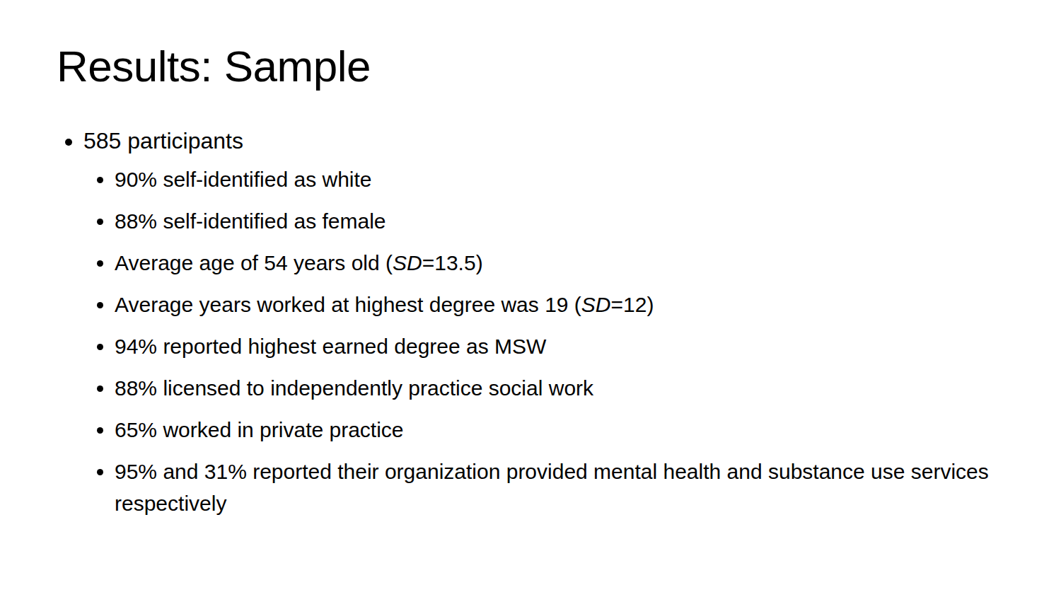Results: Sample
585 participants
90% self-identified as white
88% self-identified as female
Average age of 54 years old (SD=13.5)
Average years worked at highest degree was 19 (SD=12)
94% reported highest earned degree as MSW
88% licensed to independently practice social work
65% worked in private practice
95% and 31% reported their organization provided mental health and substance use services respectively